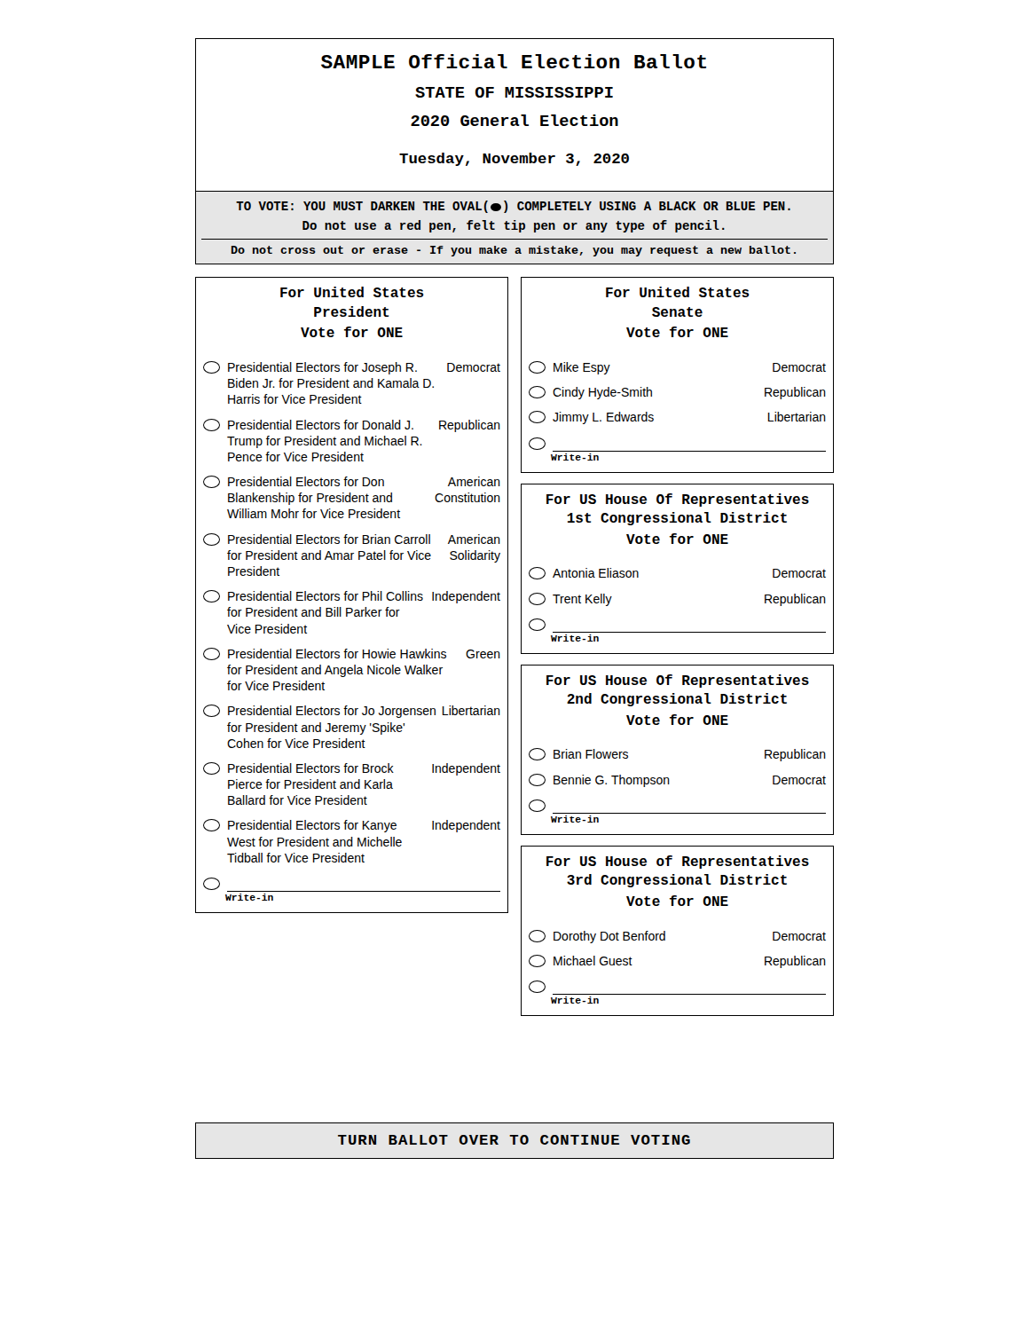SAMPLE Official Election Ballot
STATE OF MISSISSIPPI
2020 General Election
Tuesday, November 3, 2020
TO VOTE: YOU MUST DARKEN THE OVAL( ) COMPLETELY USING A BLACK OR BLUE PEN.
Do not use a red pen, felt tip pen or any type of pencil.
Do not cross out or erase - If you make a mistake, you may request a new ballot.
For United States
President Vote for ONE
Presidential Electors for Joseph R. Biden Jr. for President and Kamala D. Harris for Vice President
Democrat
Presidential Electors for Donald J. Trump for President and Michael R. Pence for Vice President
Republican
Presidential Electors for Don Blankenship for President and William Mohr for Vice President
American Constitution
Presidential Electors for Brian Carroll for President and Amar Patel for Vice President
American Solidarity
Presidential Electors for Phil Collins for President and Bill Parker for Vice President
Independent
Presidential Electors for Howie Hawkins for President and Angela Nicole Walker for Vice President
Green
Presidential Electors for Jo Jorgensen for President and Jeremy 'Spike' Cohen for Vice President
Libertarian
Presidential Electors for Brock Pierce for President and Karla Ballard for Vice President
Independent
Presidential Electors for Kanye West for President and Michelle Tidball for Vice President
Independent
Write-in
For United States
Senate Vote for ONE
Mike Espy
Democrat
Cindy Hyde-Smith
Republican
Jimmy L. Edwards
Libertarian
Write-in
For US House Of Representatives
1st Congressional District Vote for ONE
Antonia Eliason
Democrat
Trent Kelly
Republican
Write-in
For US House Of Representatives
2nd Congressional District Vote for ONE
Brian Flowers
Republican
Bennie G. Thompson
Democrat
Write-in
For US House of Representatives
3rd Congressional District Vote for ONE
Dorothy Dot Benford
Democrat
Michael Guest
Republican
Write-in
TURN BALLOT OVER TO CONTINUE VOTING